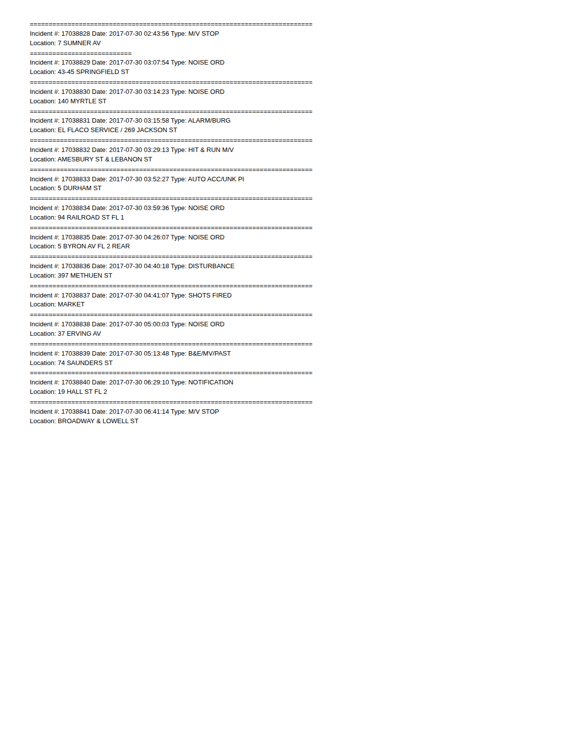===========================================================================
Incident #: 17038828 Date: 2017-07-30 02:43:56 Type: M/V STOP
Location: 7 SUMNER AV
===========================
Incident #: 17038829 Date: 2017-07-30 03:07:54 Type: NOISE ORD
Location: 43-45 SPRINGFIELD ST
===========================================================================
Incident #: 17038830 Date: 2017-07-30 03:14:23 Type: NOISE ORD
Location: 140 MYRTLE ST
===========================================================================
Incident #: 17038831 Date: 2017-07-30 03:15:58 Type: ALARM/BURG
Location: EL FLACO SERVICE / 269 JACKSON ST
===========================================================================
Incident #: 17038832 Date: 2017-07-30 03:29:13 Type: HIT & RUN M/V
Location: AMESBURY ST & LEBANON ST
===========================================================================
Incident #: 17038833 Date: 2017-07-30 03:52:27 Type: AUTO ACC/UNK PI
Location: 5 DURHAM ST
===========================================================================
Incident #: 17038834 Date: 2017-07-30 03:59:36 Type: NOISE ORD
Location: 94 RAILROAD ST FL 1
===========================================================================
Incident #: 17038835 Date: 2017-07-30 04:26:07 Type: NOISE ORD
Location: 5 BYRON AV FL 2 REAR
===========================================================================
Incident #: 17038836 Date: 2017-07-30 04:40:18 Type: DISTURBANCE
Location: 397 METHUEN ST
===========================================================================
Incident #: 17038837 Date: 2017-07-30 04:41:07 Type: SHOTS FIRED
Location: MARKET
===========================================================================
Incident #: 17038838 Date: 2017-07-30 05:00:03 Type: NOISE ORD
Location: 37 ERVING AV
===========================================================================
Incident #: 17038839 Date: 2017-07-30 05:13:48 Type: B&E/MV/PAST
Location: 74 SAUNDERS ST
===========================================================================
Incident #: 17038840 Date: 2017-07-30 06:29:10 Type: NOTIFICATION
Location: 19 HALL ST FL 2
===========================================================================
Incident #: 17038841 Date: 2017-07-30 06:41:14 Type: M/V STOP
Location: BROADWAY & LOWELL ST